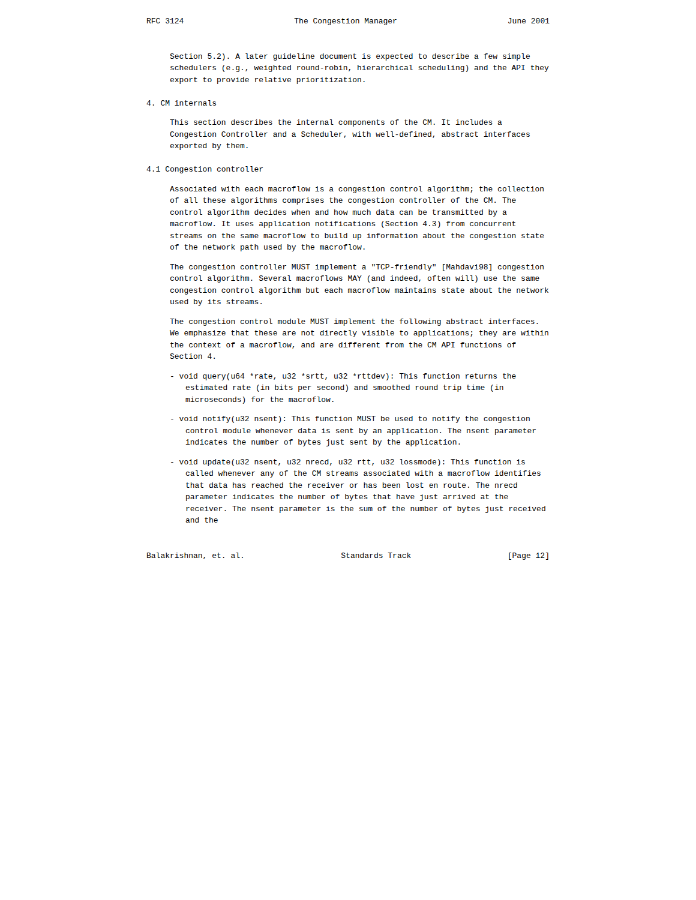RFC 3124 The Congestion Manager June 2001
Section 5.2). A later guideline document is expected to describe a few simple schedulers (e.g., weighted round-robin, hierarchical scheduling) and the API they export to provide relative prioritization.
4. CM internals
This section describes the internal components of the CM. It includes a Congestion Controller and a Scheduler, with well-defined, abstract interfaces exported by them.
4.1 Congestion controller
Associated with each macroflow is a congestion control algorithm; the collection of all these algorithms comprises the congestion controller of the CM. The control algorithm decides when and how much data can be transmitted by a macroflow. It uses application notifications (Section 4.3) from concurrent streams on the same macroflow to build up information about the congestion state of the network path used by the macroflow.
The congestion controller MUST implement a "TCP-friendly" [Mahdavi98] congestion control algorithm. Several macroflows MAY (and indeed, often will) use the same congestion control algorithm but each macroflow maintains state about the network used by its streams.
The congestion control module MUST implement the following abstract interfaces. We emphasize that these are not directly visible to applications; they are within the context of a macroflow, and are different from the CM API functions of Section 4.
void query(u64 *rate, u32 *srtt, u32 *rttdev): This function returns the estimated rate (in bits per second) and smoothed round trip time (in microseconds) for the macroflow.
void notify(u32 nsent): This function MUST be used to notify the congestion control module whenever data is sent by an application. The nsent parameter indicates the number of bytes just sent by the application.
void update(u32 nsent, u32 nrecd, u32 rtt, u32 lossmode): This function is called whenever any of the CM streams associated with a macroflow identifies that data has reached the receiver or has been lost en route. The nrecd parameter indicates the number of bytes that have just arrived at the receiver. The nsent parameter is the sum of the number of bytes just received and the
Balakrishnan, et. al. Standards Track [Page 12]